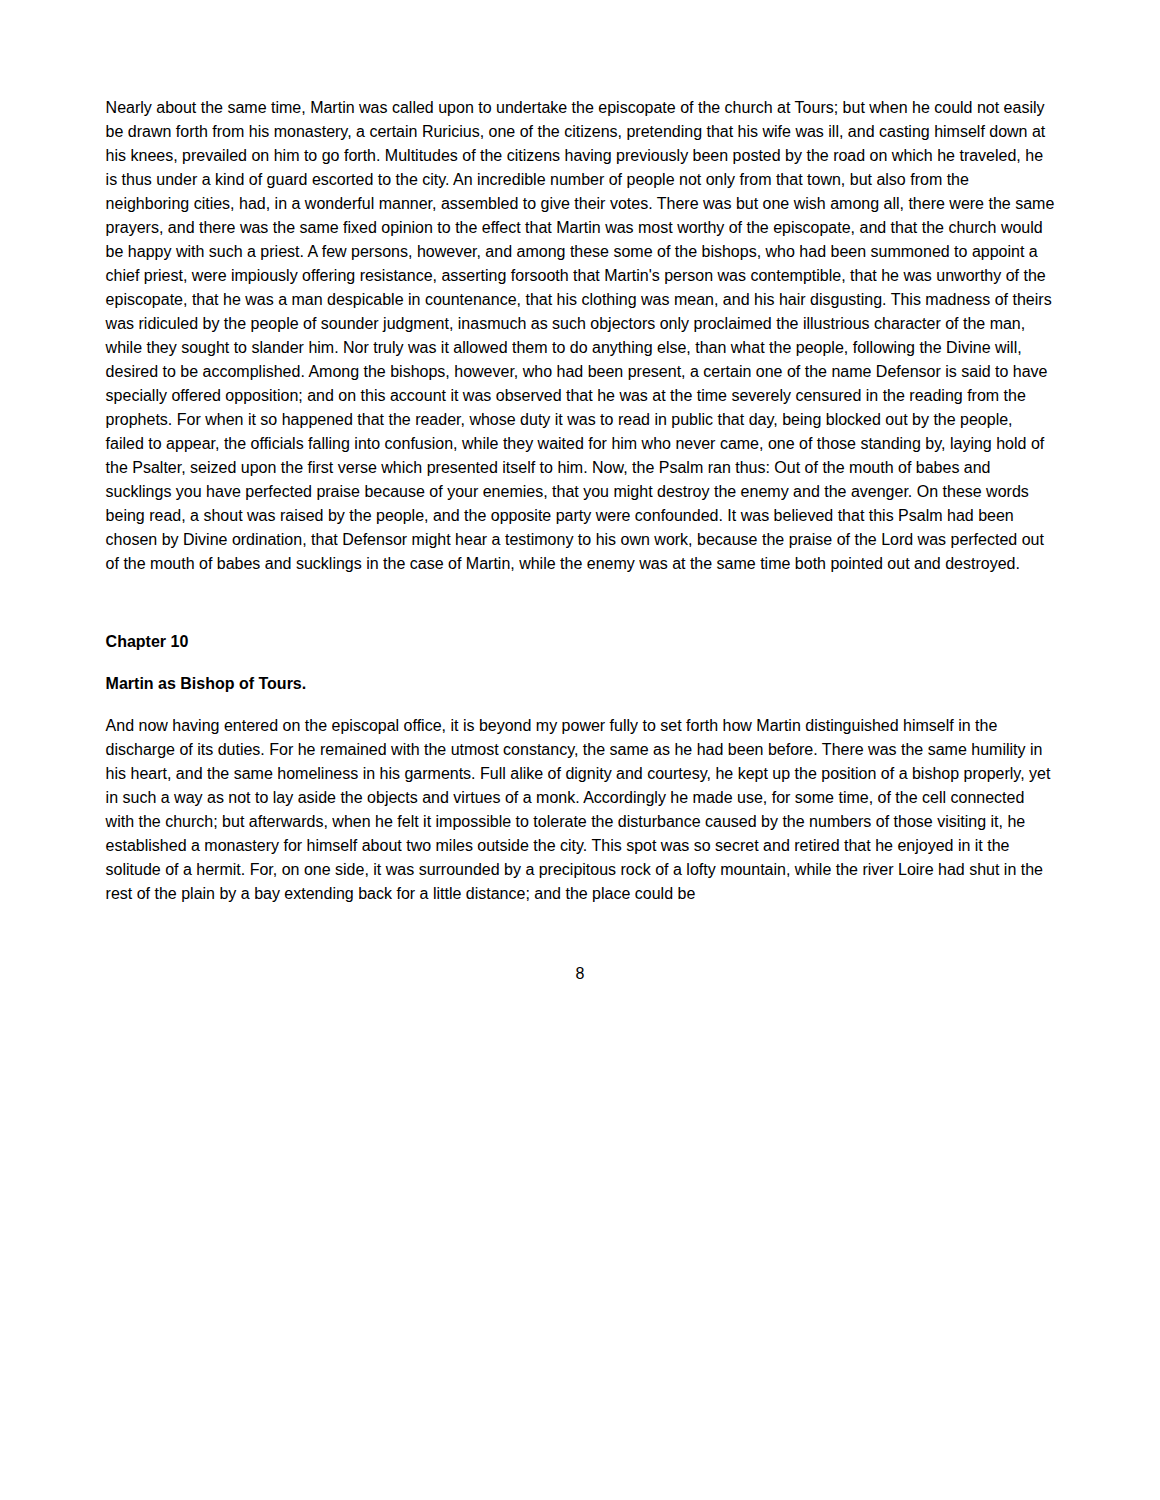Nearly about the same time, Martin was called upon to undertake the episcopate of the church at Tours; but when he could not easily be drawn forth from his monastery, a certain Ruricius, one of the citizens, pretending that his wife was ill, and casting himself down at his knees, prevailed on him to go forth. Multitudes of the citizens having previously been posted by the road on which he traveled, he is thus under a kind of guard escorted to the city. An incredible number of people not only from that town, but also from the neighboring cities, had, in a wonderful manner, assembled to give their votes. There was but one wish among all, there were the same prayers, and there was the same fixed opinion to the effect that Martin was most worthy of the episcopate, and that the church would be happy with such a priest. A few persons, however, and among these some of the bishops, who had been summoned to appoint a chief priest, were impiously offering resistance, asserting forsooth that Martin's person was contemptible, that he was unworthy of the episcopate, that he was a man despicable in countenance, that his clothing was mean, and his hair disgusting. This madness of theirs was ridiculed by the people of sounder judgment, inasmuch as such objectors only proclaimed the illustrious character of the man, while they sought to slander him. Nor truly was it allowed them to do anything else, than what the people, following the Divine will, desired to be accomplished. Among the bishops, however, who had been present, a certain one of the name Defensor is said to have specially offered opposition; and on this account it was observed that he was at the time severely censured in the reading from the prophets. For when it so happened that the reader, whose duty it was to read in public that day, being blocked out by the people, failed to appear, the officials falling into confusion, while they waited for him who never came, one of those standing by, laying hold of the Psalter, seized upon the first verse which presented itself to him. Now, the Psalm ran thus: Out of the mouth of babes and sucklings you have perfected praise because of your enemies, that you might destroy the enemy and the avenger. On these words being read, a shout was raised by the people, and the opposite party were confounded. It was believed that this Psalm had been chosen by Divine ordination, that Defensor might hear a testimony to his own work, because the praise of the Lord was perfected out of the mouth of babes and sucklings in the case of Martin, while the enemy was at the same time both pointed out and destroyed.
Chapter 10
Martin as Bishop of Tours.
And now having entered on the episcopal office, it is beyond my power fully to set forth how Martin distinguished himself in the discharge of its duties. For he remained with the utmost constancy, the same as he had been before. There was the same humility in his heart, and the same homeliness in his garments. Full alike of dignity and courtesy, he kept up the position of a bishop properly, yet in such a way as not to lay aside the objects and virtues of a monk. Accordingly he made use, for some time, of the cell connected with the church; but afterwards, when he felt it impossible to tolerate the disturbance caused by the numbers of those visiting it, he established a monastery for himself about two miles outside the city. This spot was so secret and retired that he enjoyed in it the solitude of a hermit. For, on one side, it was surrounded by a precipitous rock of a lofty mountain, while the river Loire had shut in the rest of the plain by a bay extending back for a little distance; and the place could be
8